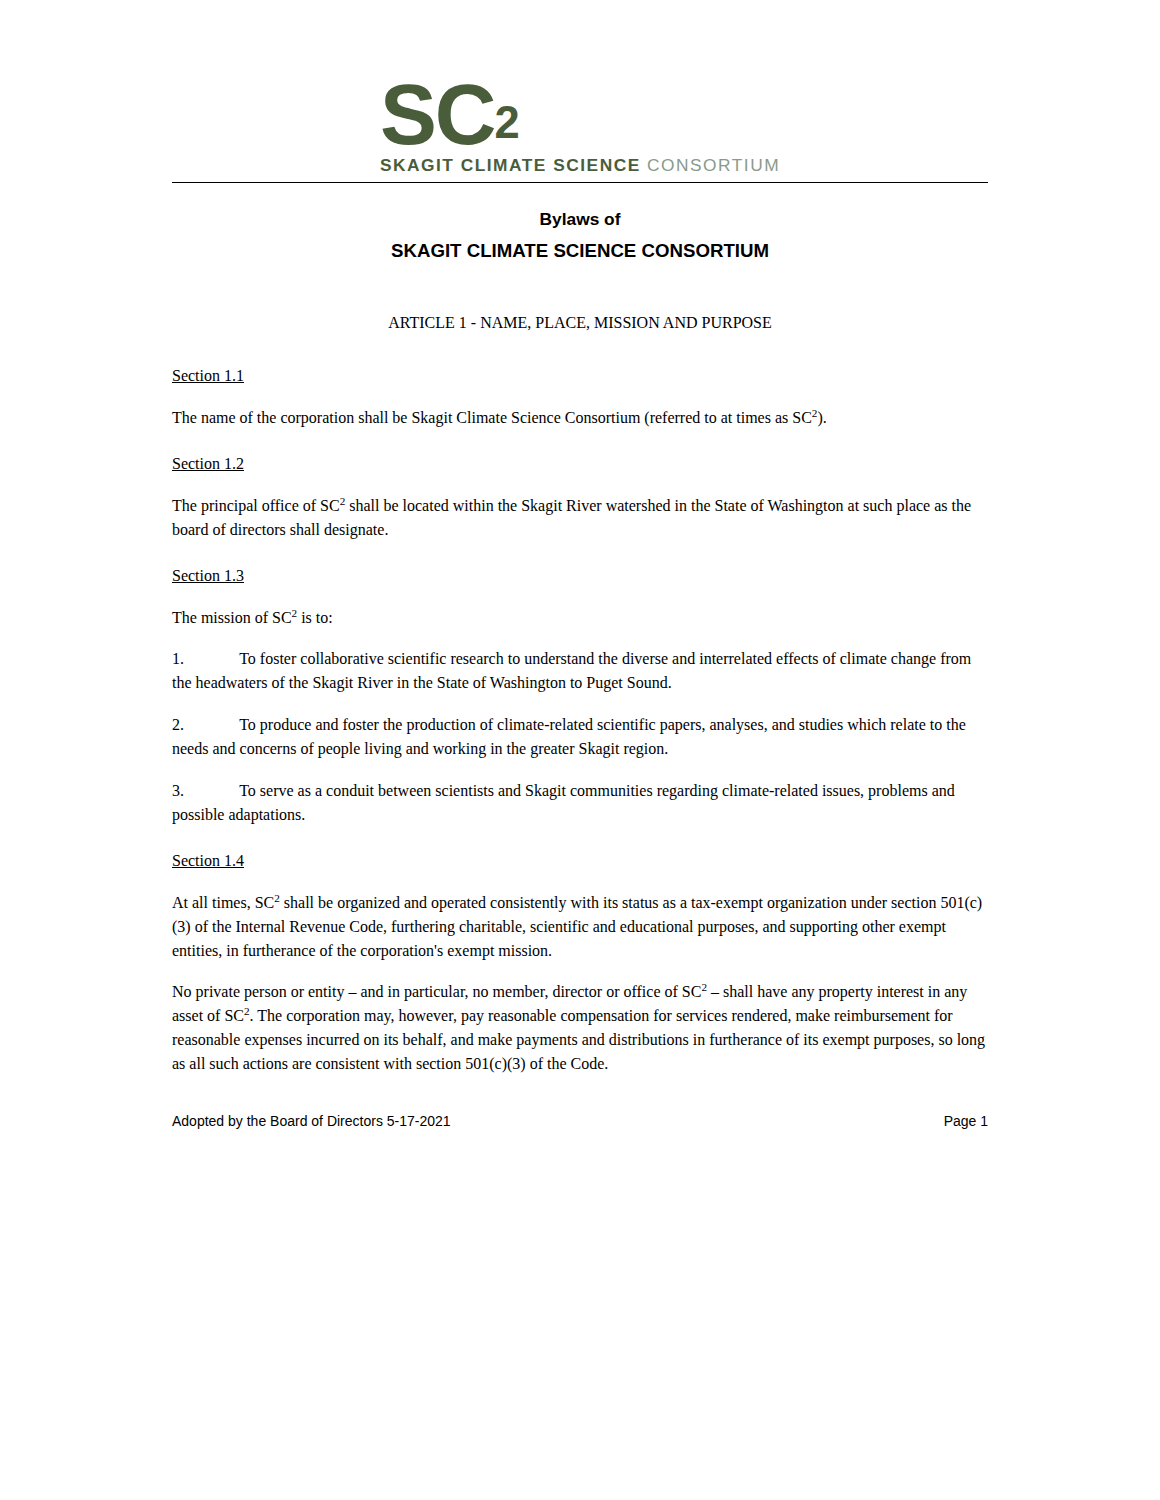SC 2
SKAGIT CLIMATE SCIENCE CONSORTIUM
Bylaws of
SKAGIT CLIMATE SCIENCE CONSORTIUM
ARTICLE 1 - NAME, PLACE, MISSION AND PURPOSE
Section 1.1
The name of the corporation shall be Skagit Climate Science Consortium (referred to at times as SC2).
Section 1.2
The principal office of SC2 shall be located within the Skagit River watershed in the State of Washington at such place as the board of directors shall designate.
Section 1.3
The mission of SC2 is to:
1. To foster collaborative scientific research to understand the diverse and interrelated effects of climate change from the headwaters of the Skagit River in the State of Washington to Puget Sound.
2. To produce and foster the production of climate-related scientific papers, analyses, and studies which relate to the needs and concerns of people living and working in the greater Skagit region.
3. To serve as a conduit between scientists and Skagit communities regarding climate-related issues, problems and possible adaptations.
Section 1.4
At all times, SC2 shall be organized and operated consistently with its status as a tax-exempt organization under section 501(c)(3) of the Internal Revenue Code, furthering charitable, scientific and educational purposes, and supporting other exempt entities, in furtherance of the corporation's exempt mission.
No private person or entity – and in particular, no member, director or office of SC2 – shall have any property interest in any asset of SC2. The corporation may, however, pay reasonable compensation for services rendered, make reimbursement for reasonable expenses incurred on its behalf, and make payments and distributions in furtherance of its exempt purposes, so long as all such actions are consistent with section 501(c)(3) of the Code.
Adopted by the Board of Directors 5-17-2021 Page 1